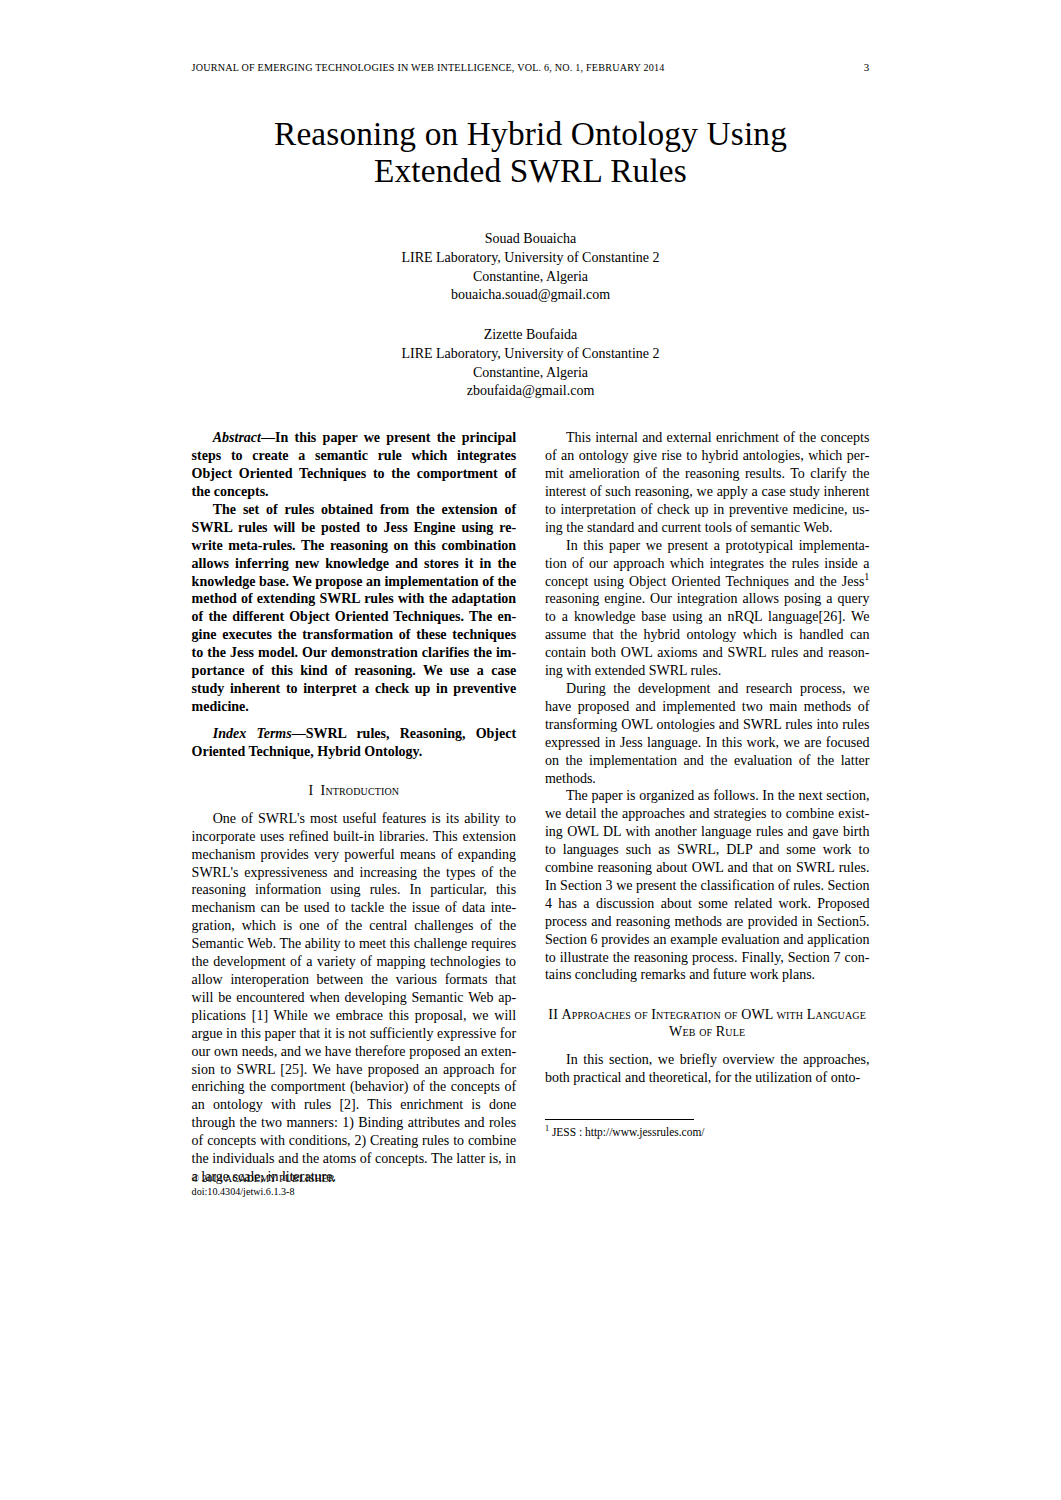Journal of Emerging Technologies in Web Intelligence, Vol. 6, No. 1, February 2014
3
Reasoning on Hybrid Ontology Using Extended SWRL Rules
Souad Bouaicha
LIRE Laboratory, University of Constantine 2
Constantine, Algeria
bouaicha.souad@gmail.com
Zizette Boufaida
LIRE Laboratory, University of Constantine 2
Constantine, Algeria
zboufaida@gmail.com
Abstract—In this paper we present the principal steps to create a semantic rule which integrates Object Oriented Techniques to the comportment of the concepts.
The set of rules obtained from the extension of SWRL rules will be posted to Jess Engine using rewrite meta-rules. The reasoning on this combination allows inferring new knowledge and stores it in the knowledge base. We propose an implementation of the method of extending SWRL rules with the adaptation of the different Object Oriented Techniques. The engine executes the transformation of these techniques to the Jess model. Our demonstration clarifies the importance of this kind of reasoning. We use a case study inherent to interpret a check up in preventive medicine.
Index Terms—SWRL rules, Reasoning, Object Oriented Technique, Hybrid Ontology.
I Introduction
One of SWRL's most useful features is its ability to incorporate uses refined built-in libraries. This extension mechanism provides very powerful means of expanding SWRL's expressiveness and increasing the types of the reasoning information using rules. In particular, this mechanism can be used to tackle the issue of data integration, which is one of the central challenges of the Semantic Web. The ability to meet this challenge requires the development of a variety of mapping technologies to allow interoperation between the various formats that will be encountered when developing Semantic Web applications [1] While we embrace this proposal, we will argue in this paper that it is not sufficiently expressive for our own needs, and we have therefore proposed an extension to SWRL [25]. We have proposed an approach for enriching the comportment (behavior) of the concepts of an ontology with rules [2]. This enrichment is done through the two manners: 1) Binding attributes and roles of concepts with conditions, 2) Creating rules to combine the individuals and the atoms of concepts. The latter is, in a large scale, in literature.
This internal and external enrichment of the concepts of an ontology give rise to hybrid antologies, which permit amelioration of the reasoning results. To clarify the interest of such reasoning, we apply a case study inherent to interpretation of check up in preventive medicine, using the standard and current tools of semantic Web.
In this paper we present a prototypical implementation of our approach which integrates the rules inside a concept using Object Oriented Techniques and the Jess1 reasoning engine. Our integration allows posing a query to a knowledge base using an nRQL language[26]. We assume that the hybrid ontology which is handled can contain both OWL axioms and SWRL rules and reasoning with extended SWRL rules.
During the development and research process, we have proposed and implemented two main methods of transforming OWL ontologies and SWRL rules into rules expressed in Jess language. In this work, we are focused on the implementation and the evaluation of the latter methods.
The paper is organized as follows. In the next section, we detail the approaches and strategies to combine existing OWL DL with another language rules and gave birth to languages such as SWRL, DLP and some work to combine reasoning about OWL and that on SWRL rules. In Section 3 we present the classification of rules. Section 4 has a discussion about some related work. Proposed process and reasoning methods are provided in Section5. Section 6 provides an example evaluation and application to illustrate the reasoning process. Finally, Section 7 contains concluding remarks and future work plans.
II Approaches of Integration of OWL with Language Web of Rule
In this section, we briefly overview the approaches, both practical and theoretical, for the utilization of onto-
1 JESS : http://www.jessrules.com/
© 2014 ACADEMY PUBLISHER
doi:10.4304/jetwi.6.1.3-8